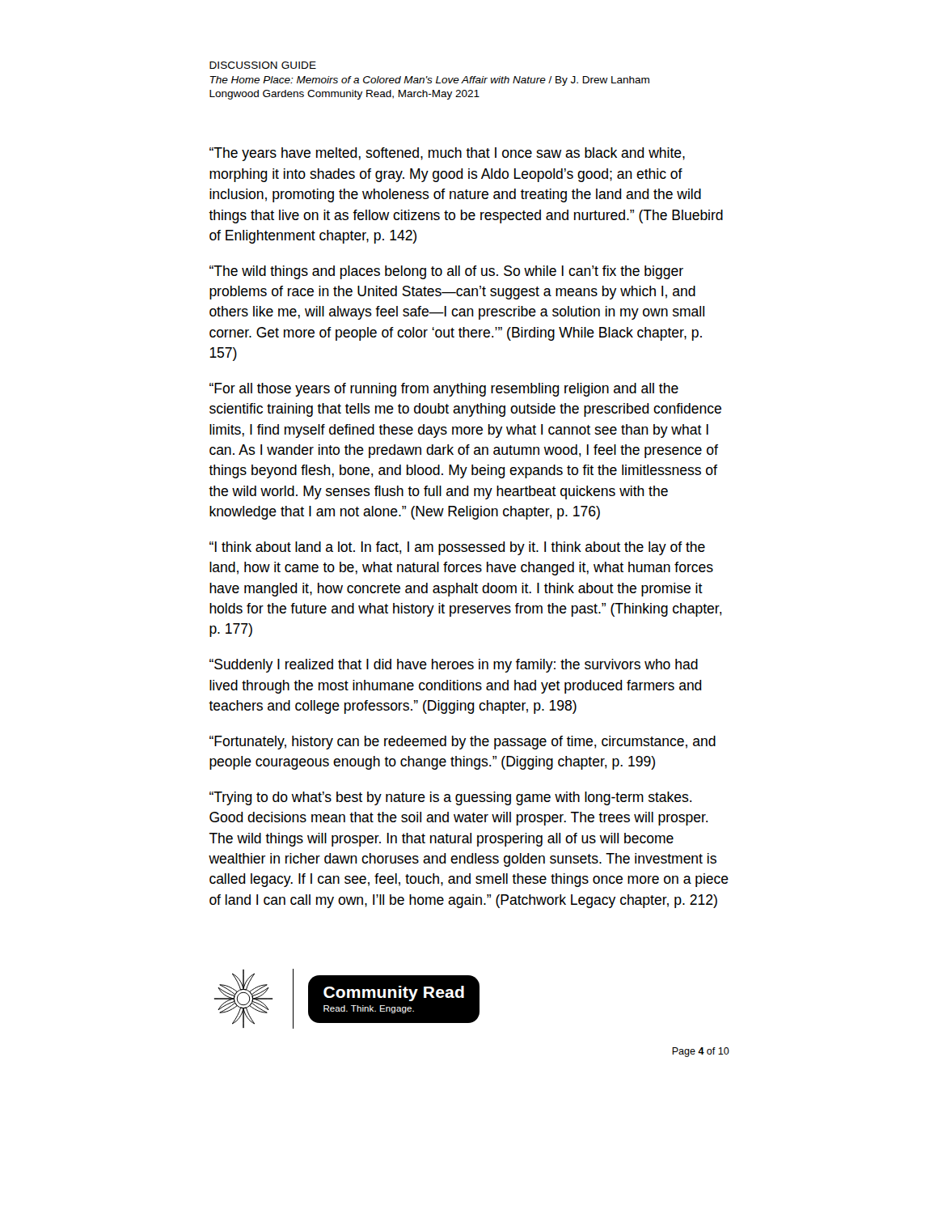DISCUSSION GUIDE
The Home Place: Memoirs of a Colored Man's Love Affair with Nature / By J. Drew Lanham
Longwood Gardens Community Read, March-May 2021
“The years have melted, softened, much that I once saw as black and white, morphing it into shades of gray. My good is Aldo Leopold’s good; an ethic of inclusion, promoting the wholeness of nature and treating the land and the wild things that live on it as fellow citizens to be respected and nurtured.” (The Bluebird of Enlightenment chapter, p. 142)
“The wild things and places belong to all of us. So while I can’t fix the bigger problems of race in the United States—can’t suggest a means by which I, and others like me, will always feel safe—I can prescribe a solution in my own small corner. Get more of people of color ‘out there.’” (Birding While Black chapter, p. 157)
“For all those years of running from anything resembling religion and all the scientific training that tells me to doubt anything outside the prescribed confidence limits, I find myself defined these days more by what I cannot see than by what I can. As I wander into the predawn dark of an autumn wood, I feel the presence of things beyond flesh, bone, and blood. My being expands to fit the limitlessness of the wild world. My senses flush to full and my heartbeat quickens with the knowledge that I am not alone.” (New Religion chapter, p. 176)
“I think about land a lot. In fact, I am possessed by it. I think about the lay of the land, how it came to be, what natural forces have changed it, what human forces have mangled it, how concrete and asphalt doom it. I think about the promise it holds for the future and what history it preserves from the past.” (Thinking chapter, p. 177)
“Suddenly I realized that I did have heroes in my family: the survivors who had lived through the most inhumane conditions and had yet produced farmers and teachers and college professors.” (Digging chapter, p. 198)
“Fortunately, history can be redeemed by the passage of time, circumstance, and people courageous enough to change things.” (Digging chapter, p. 199)
“Trying to do what’s best by nature is a guessing game with long-term stakes. Good decisions mean that the soil and water will prosper. The trees will prosper. The wild things will prosper. In that natural prospering all of us will become wealthier in richer dawn choruses and endless golden sunsets. The investment is called legacy. If I can see, feel, touch, and smell these things once more on a piece of land I can call my own, I’ll be home again.” (Patchwork Legacy chapter, p. 212)
Community Read
Read. Think. Engage.
Page 4 of 10